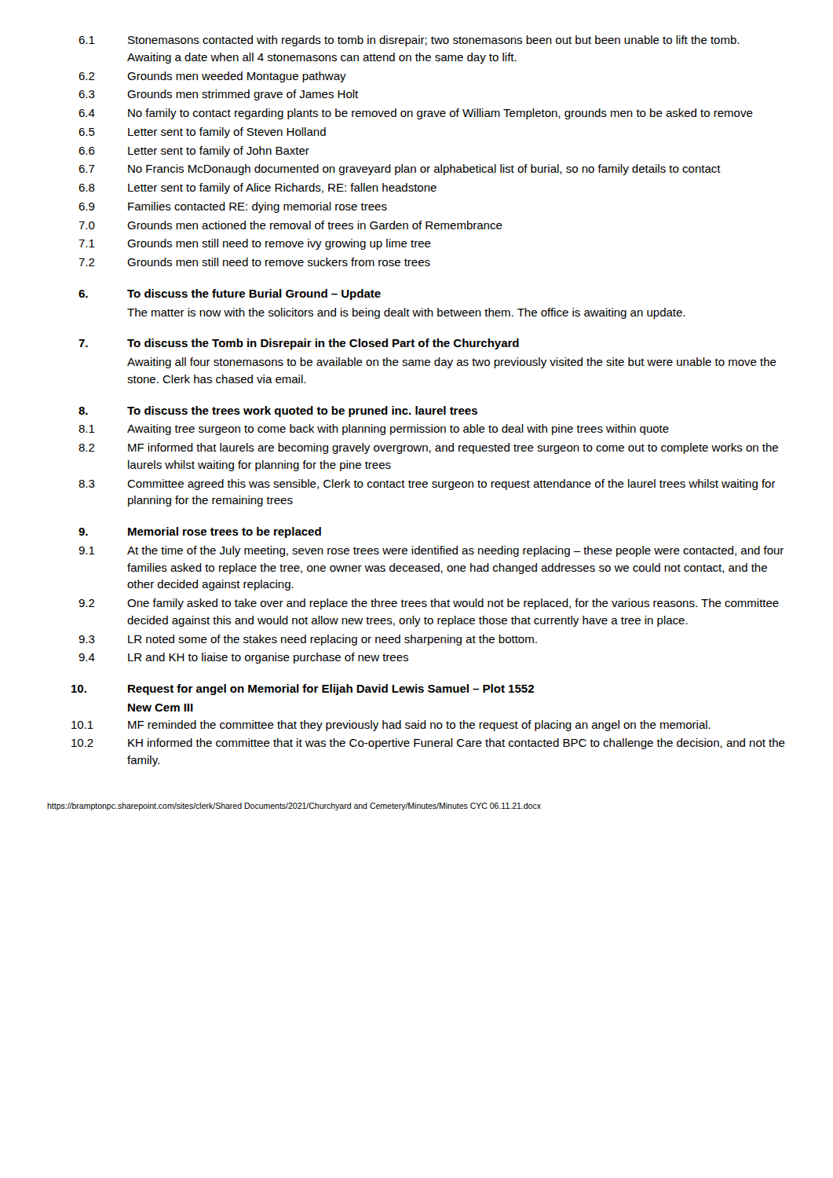6.1
Stonemasons contacted with regards to tomb in disrepair; two stonemasons been out but been unable to lift the tomb. Awaiting a date when all 4 stonemasons can attend on the same day to lift.
6.2
Grounds men weeded Montague pathway
6.3
Grounds men strimmed grave of James Holt
6.4
No family to contact regarding plants to be removed on grave of William Templeton, grounds men to be asked to remove
6.5
Letter sent to family of Steven Holland
6.6
Letter sent to family of John Baxter
6.7
No Francis McDonaugh documented on graveyard plan or alphabetical list of burial, so no family details to contact
6.8
Letter sent to family of Alice Richards, RE: fallen headstone
6.9
Families contacted RE: dying memorial rose trees
7.0
Grounds men actioned the removal of trees in Garden of Remembrance
7.1
Grounds men still need to remove ivy growing up lime tree
7.2
Grounds men still need to remove suckers from rose trees
6.
To discuss the future Burial Ground – Update
The matter is now with the solicitors and is being dealt with between them. The office is awaiting an update.
7.
To discuss the Tomb in Disrepair in the Closed Part of the Churchyard
Awaiting all four stonemasons to be available on the same day as two previously visited the site but were unable to move the stone. Clerk has chased via email.
8.
To discuss the trees work quoted to be pruned inc. laurel trees
8.1
Awaiting tree surgeon to come back with planning permission to able to deal with pine trees within quote
8.2
MF informed that laurels are becoming gravely overgrown, and requested tree surgeon to come out to complete works on the laurels whilst waiting for planning for the pine trees
8.3
Committee agreed this was sensible, Clerk to contact tree surgeon to request attendance of the laurel trees whilst waiting for planning for the remaining trees
9.
Memorial rose trees to be replaced
9.1
At the time of the July meeting, seven rose trees were identified as needing replacing – these people were contacted, and four families asked to replace the tree, one owner was deceased, one had changed addresses so we could not contact, and the other decided against replacing.
9.2
One family asked to take over and replace the three trees that would not be replaced, for the various reasons. The committee decided against this and would not allow new trees, only to replace those that currently have a tree in place.
9.3
LR noted some of the stakes need replacing or need sharpening at the bottom.
9.4
LR and KH to liaise to organise purchase of new trees
10.
Request for angel on Memorial for Elijah David Lewis Samuel – Plot 1552
New Cem III
10.1
MF reminded the committee that they previously had said no to the request of placing an angel on the memorial.
10.2
KH informed the committee that it was the Co-opertive Funeral Care that contacted BPC to challenge the decision, and not the family.
https://bramptonpc.sharepoint.com/sites/clerk/Shared Documents/2021/Churchyard and Cemetery/Minutes/Minutes CYC 06.11.21.docx